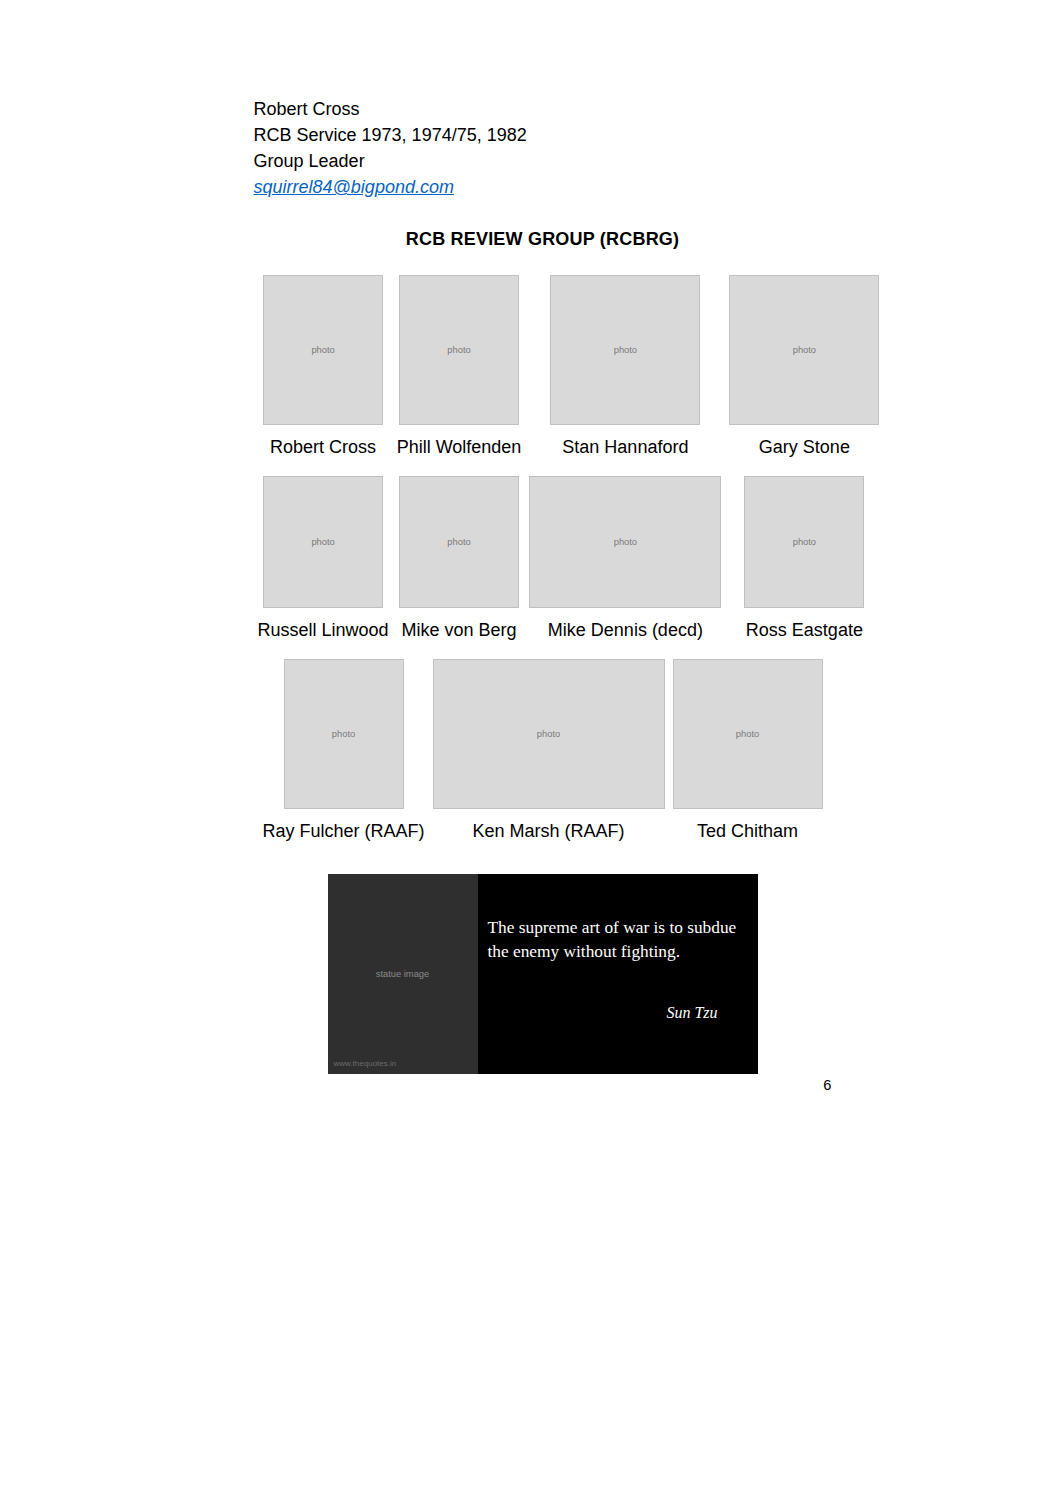Robert Cross
RCB Service 1973, 1974/75, 1982
Group Leader
squirrel84@bigpond.com
RCB REVIEW GROUP (RCBRG)
| photo | photo | photo | photo |
| Robert Cross | Phill Wolfenden | Stan Hannaford | Gary Stone |
| photo | photo | photo | photo |
| Russell Linwood | Mike von Berg | Mike Dennis (decd) | Ross Eastgate |
| photo | photo | photo |
| Ray Fulcher (RAAF) | Ken Marsh (RAAF) | Ted Chitham |
statue image
The supreme art of war is to subdue the enemy without fighting.
Sun Tzu
www.thequotes.in
6